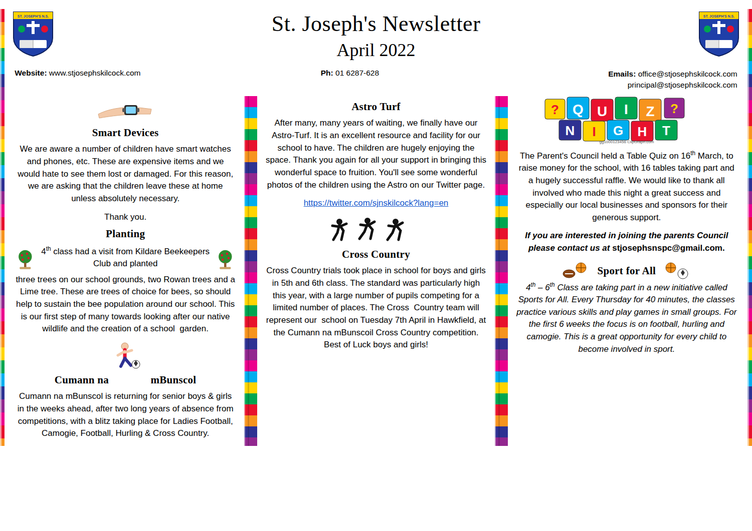ST. JOSEPH'S N.S.
St. Joseph's Newsletter
April 2022
ST. JOSEPH'S N.S.
Website: www.stjosephskilcock.com
Ph: 01 6287-628
Emails: office@stjosephskilcock.com
principal@stjosephskilcock.com
Smart Devices
We are aware a number of children have smart watches and phones, etc. These are expensive items and we would hate to see them lost or damaged. For this reason, we are asking that the children leave these at home unless absolutely necessary.
Thank you.
Planting
4th class had a visit from Kildare Beekeepers Club and planted
three trees on our school grounds, two Rowan trees and a Lime tree. These are trees of choice for bees, so should help to sustain the bee population around our school. This is our first step of many towards looking after our native wildlife and the creation of a school garden.
Cumann na mBunscol
Cumann na mBunscol is returning for senior boys & girls in the weeks ahead, after two long years of absence from competitions, with a blitz taking place for Ladies Football, Camogie, Football, Hurling & Cross Country.
Astro Turf
After many, many years of waiting, we finally have our Astro-Turf. It is an excellent resource and facility for our school to have. The children are hugely enjoying the space. Thank you again for all your support in bringing this wonderful space to fruition. You'll see some wonderful photos of the children using the Astro on our Twitter page.
https://twitter.com/sjnskilcock?lang=en
Cross Country
Cross Country trials took place in school for boys and girls in 5th and 6th class. The standard was particularly high this year, with a large number of pupils competing for a limited number of places. The Cross Country team will represent our school on Tuesday 7th April in Hawkfield, at the Cumann na mBunscoil Cross Country competition. Best of Luck boys and girls!
? Q U I Z ? N I G H T gg1000123456 ClipGraph.com
The Parent's Council held a Table Quiz on 16th March, to raise money for the school, with 16 tables taking part and a hugely successful raffle. We would like to thank all involved who made this night a great success and especially our local businesses and sponsors for their generous support.
If you are interested in joining the parents Council please contact us at stjosephsnspc@gmail.com.
Sport for All
4th – 6th Class are taking part in a new initiative called Sports for All. Every Thursday for 40 minutes, the classes practice various skills and play games in small groups. For the first 6 weeks the focus is on football, hurling and camogie. This is a great opportunity for every child to become involved in sport.